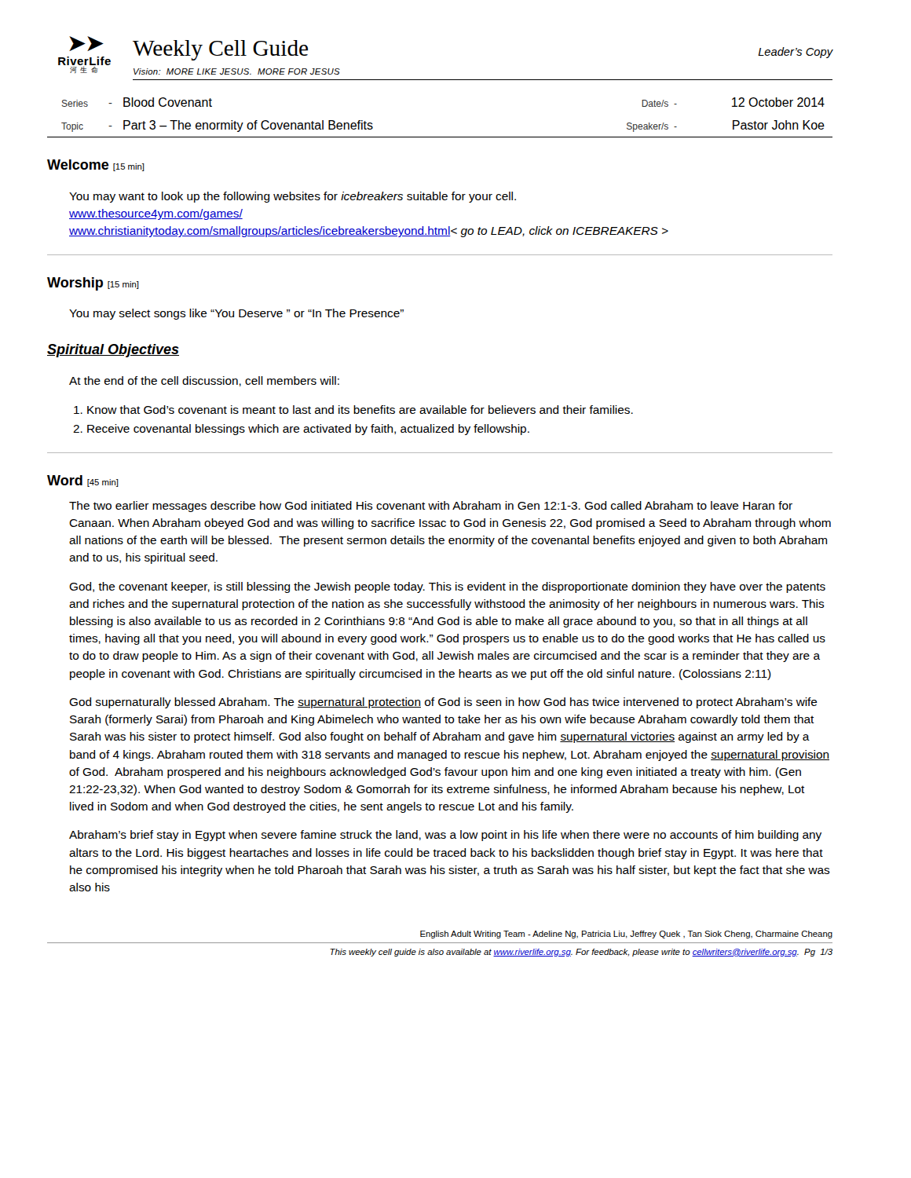➤➤
RiverLife
河 生 命
Weekly Cell Guide Leader’s Copy
Vision: MORE LIKE JESUS. MORE FOR JESUS
| Series | - | Blood Covenant | Date/s - | 12 October 2014 |
| Topic | - | Part 3 – The enormity of Covenantal Benefits | Speaker/s - | Pastor John Koe |
Welcome [15 min]
You may want to look up the following websites for icebreakers suitable for your cell.
www.thesource4ym.com/games/
www.christianitytoday.com/smallgroups/articles/icebreakersbeyond.html< go to LEAD, click on ICEBREAKERS >
Worship [15 min]
You may select songs like “You Deserve ” or “In The Presence”
Spiritual Objectives
At the end of the cell discussion, cell members will:
Know that God’s covenant is meant to last and its benefits are available for believers and their families.
Receive covenantal blessings which are activated by faith, actualized by fellowship.
Word [45 min]
The two earlier messages describe how God initiated His covenant with Abraham in Gen 12:1-3. God called Abraham to leave Haran for Canaan. When Abraham obeyed God and was willing to sacrifice Issac to God in Genesis 22, God promised a Seed to Abraham through whom all nations of the earth will be blessed. The present sermon details the enormity of the covenantal benefits enjoyed and given to both Abraham and to us, his spiritual seed.
God, the covenant keeper, is still blessing the Jewish people today. This is evident in the disproportionate dominion they have over the patents and riches and the supernatural protection of the nation as she successfully withstood the animosity of her neighbours in numerous wars. This blessing is also available to us as recorded in 2 Corinthians 9:8 “And God is able to make all grace abound to you, so that in all things at all times, having all that you need, you will abound in every good work.” God prospers us to enable us to do the good works that He has called us to do to draw people to Him. As a sign of their covenant with God, all Jewish males are circumcised and the scar is a reminder that they are a people in covenant with God. Christians are spiritually circumcised in the hearts as we put off the old sinful nature. (Colossians 2:11)
God supernaturally blessed Abraham. The supernatural protection of God is seen in how God has twice intervened to protect Abraham’s wife Sarah (formerly Sarai) from Pharoah and King Abimelech who wanted to take her as his own wife because Abraham cowardly told them that Sarah was his sister to protect himself. God also fought on behalf of Abraham and gave him supernatural victories against an army led by a band of 4 kings. Abraham routed them with 318 servants and managed to rescue his nephew, Lot. Abraham enjoyed the supernatural provision of God. Abraham prospered and his neighbours acknowledged God’s favour upon him and one king even initiated a treaty with him. (Gen 21:22-23,32). When God wanted to destroy Sodom & Gomorrah for its extreme sinfulness, he informed Abraham because his nephew, Lot lived in Sodom and when God destroyed the cities, he sent angels to rescue Lot and his family.
Abraham’s brief stay in Egypt when severe famine struck the land, was a low point in his life when there were no accounts of him building any altars to the Lord. His biggest heartaches and losses in life could be traced back to his backslidden though brief stay in Egypt. It was here that he compromised his integrity when he told Pharoah that Sarah was his sister, a truth as Sarah was his half sister, but kept the fact that she was also his
English Adult Writing Team - Adeline Ng, Patricia Liu, Jeffrey Quek , Tan Siok Cheng, Charmaine Cheang
This weekly cell guide is also available at www.riverlife.org.sg. For feedback, please write to cellwriters@riverlife.org.sg. Pg 1/3